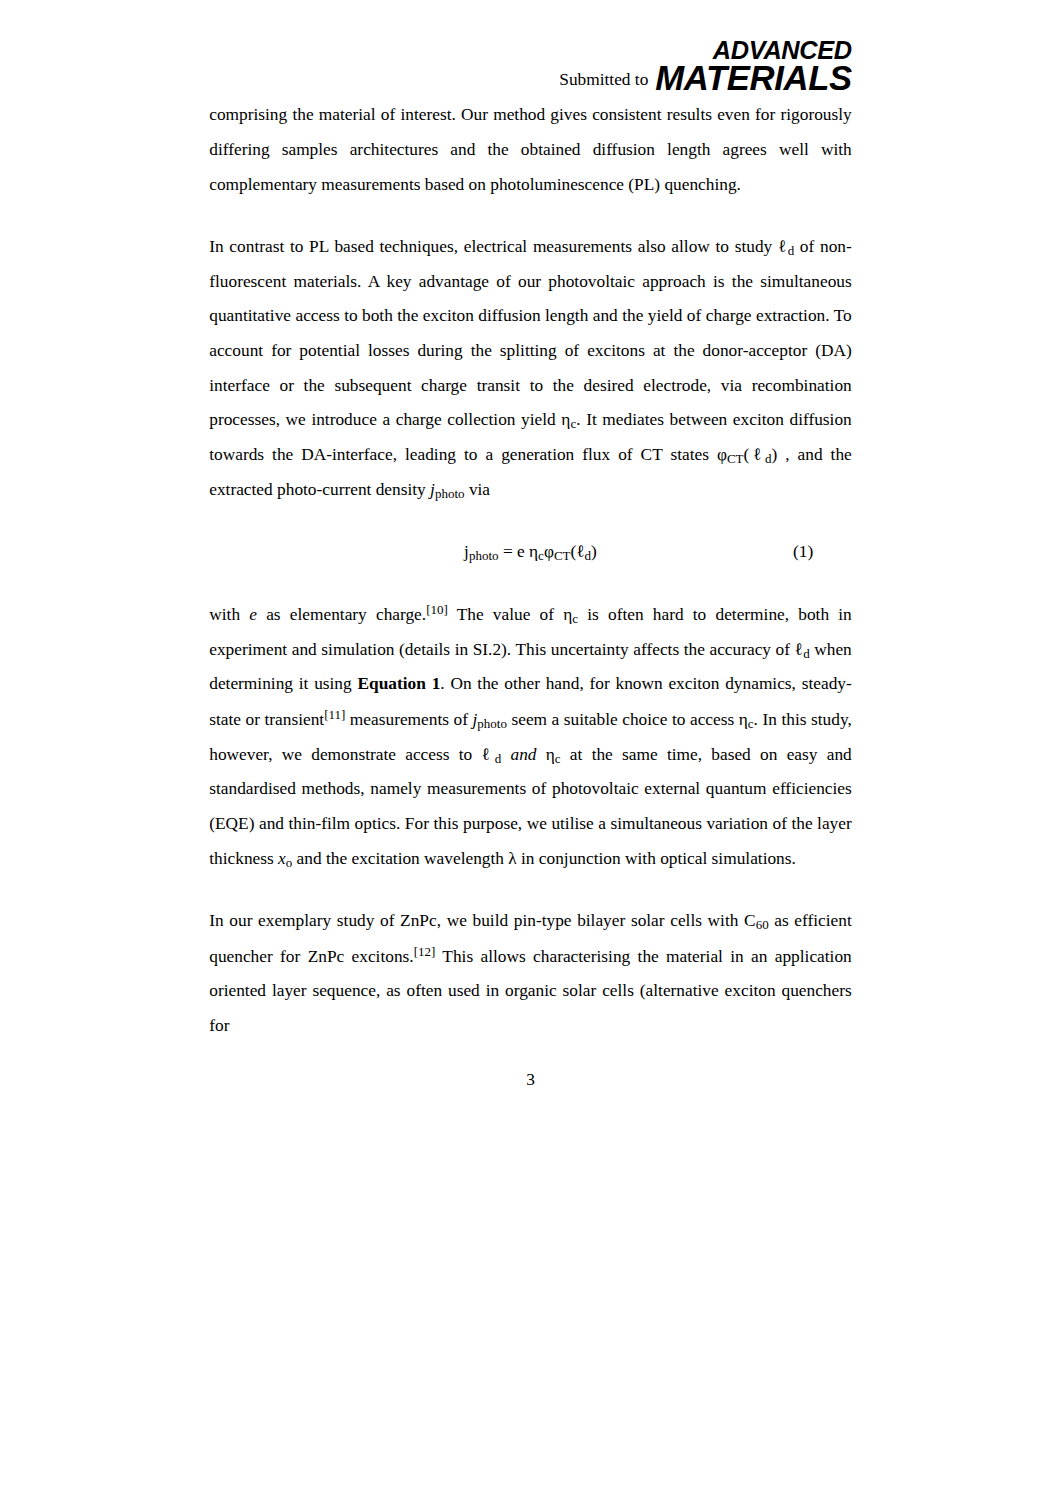Submitted to ADVANCED MATERIALS
comprising the material of interest. Our method gives consistent results even for rigorously differing samples architectures and the obtained diffusion length agrees well with complementary measurements based on photoluminescence (PL) quenching.
In contrast to PL based techniques, electrical measurements also allow to study ℓd of non-fluorescent materials. A key advantage of our photovoltaic approach is the simultaneous quantitative access to both the exciton diffusion length and the yield of charge extraction. To account for potential losses during the splitting of excitons at the donor-acceptor (DA) interface or the subsequent charge transit to the desired electrode, via recombination processes, we introduce a charge collection yield ηc. It mediates between exciton diffusion towards the DA-interface, leading to a generation flux of CT states φCT(ℓd) , and the extracted photo-current density jphoto via
jphoto = e ηcφCT(ℓd)(1)
with e as elementary charge.[10] The value of ηc is often hard to determine, both in experiment and simulation (details in SI.2). This uncertainty affects the accuracy of ℓd when determining it using Equation 1. On the other hand, for known exciton dynamics, steady-state or transient[11] measurements of jphoto seem a suitable choice to access ηc. In this study, however, we demonstrate access to ℓd and ηc at the same time, based on easy and standardised methods, namely measurements of photovoltaic external quantum efficiencies (EQE) and thin-film optics. For this purpose, we utilise a simultaneous variation of the layer thickness xo and the excitation wavelength λ in conjunction with optical simulations.
In our exemplary study of ZnPc, we build pin-type bilayer solar cells with C60 as efficient quencher for ZnPc excitons.[12] This allows characterising the material in an application oriented layer sequence, as often used in organic solar cells (alternative exciton quenchers for
3